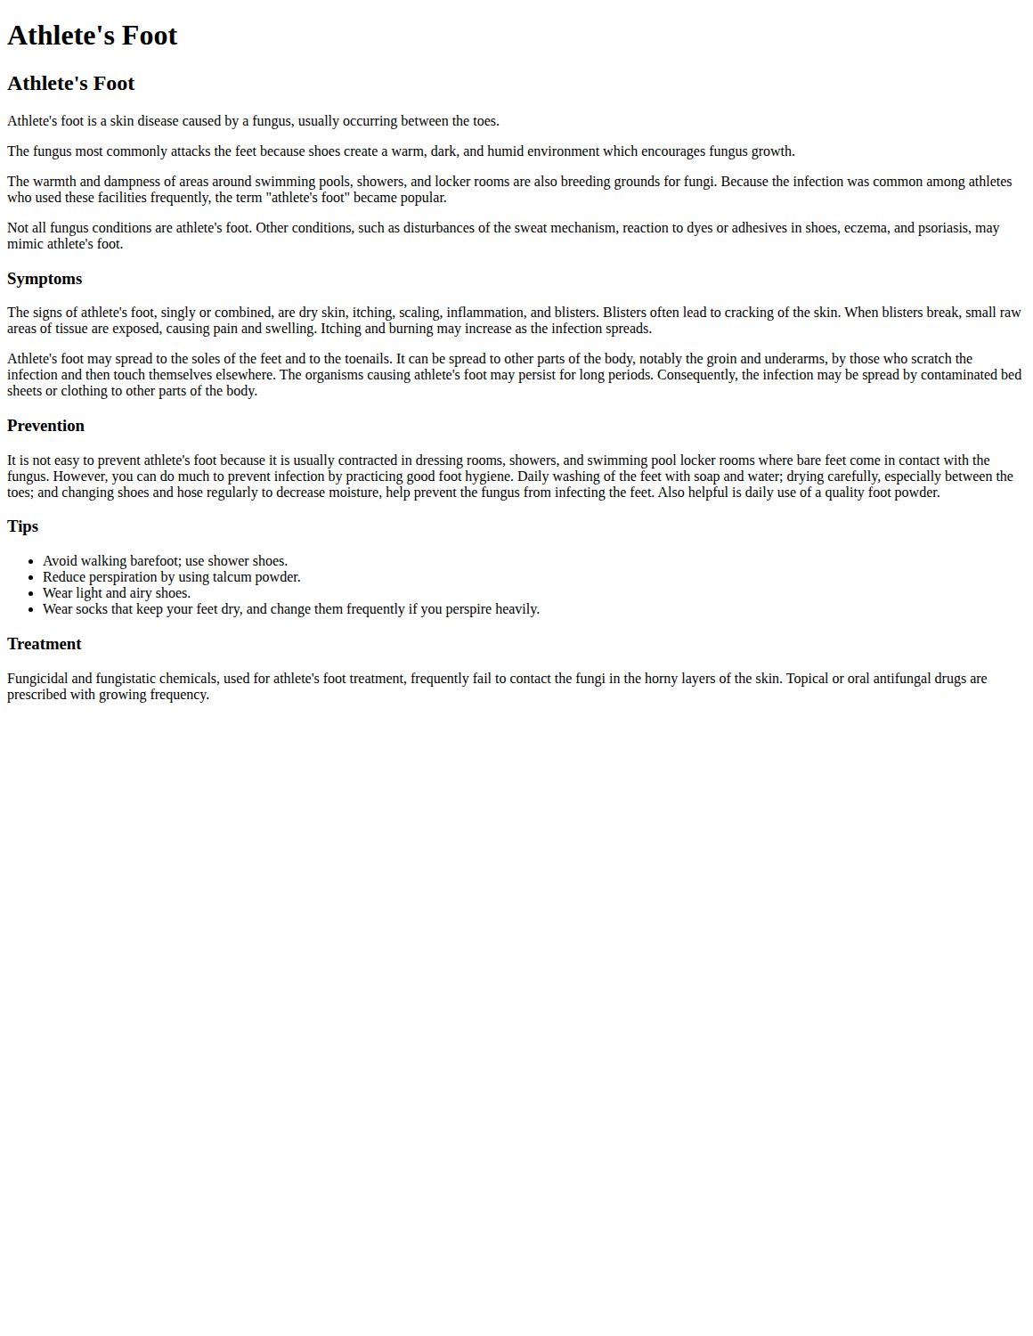Athlete's Foot
Athlete's Foot
Athlete's foot is a skin disease caused by a fungus, usually occurring between the toes.
The fungus most commonly attacks the feet because shoes create a warm, dark, and humid environment which encourages fungus growth.
The warmth and dampness of areas around swimming pools, showers, and locker rooms are also breeding grounds for fungi. Because the infection was common among athletes who used these facilities frequently, the term "athlete's foot" became popular.
Not all fungus conditions are athlete's foot. Other conditions, such as disturbances of the sweat mechanism, reaction to dyes or adhesives in shoes, eczema, and psoriasis, may mimic athlete's foot.
Symptoms
The signs of athlete's foot, singly or combined, are dry skin, itching, scaling, inflammation, and blisters. Blisters often lead to cracking of the skin. When blisters break, small raw areas of tissue are exposed, causing pain and swelling. Itching and burning may increase as the infection spreads.
Athlete's foot may spread to the soles of the feet and to the toenails. It can be spread to other parts of the body, notably the groin and underarms, by those who scratch the infection and then touch themselves elsewhere. The organisms causing athlete's foot may persist for long periods. Consequently, the infection may be spread by contaminated bed sheets or clothing to other parts of the body.
Prevention
It is not easy to prevent athlete's foot because it is usually contracted in dressing rooms, showers, and swimming pool locker rooms where bare feet come in contact with the fungus. However, you can do much to prevent infection by practicing good foot hygiene. Daily washing of the feet with soap and water; drying carefully, especially between the toes; and changing shoes and hose regularly to decrease moisture, help prevent the fungus from infecting the feet. Also helpful is daily use of a quality foot powder.
Tips
Avoid walking barefoot; use shower shoes.
Reduce perspiration by using talcum powder.
Wear light and airy shoes.
Wear socks that keep your feet dry, and change them frequently if you perspire heavily.
Treatment
Fungicidal and fungistatic chemicals, used for athlete's foot treatment, frequently fail to contact the fungi in the horny layers of the skin. Topical or oral antifungal drugs are prescribed with growing frequency.